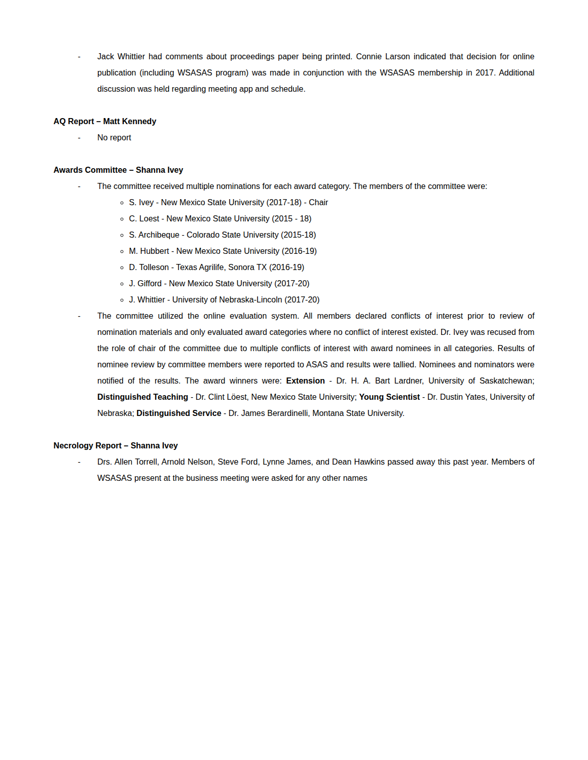Jack Whittier had comments about proceedings paper being printed. Connie Larson indicated that decision for online publication (including WSASAS program) was made in conjunction with the WSASAS membership in 2017. Additional discussion was held regarding meeting app and schedule.
AQ Report – Matt Kennedy
No report
Awards Committee – Shanna Ivey
The committee received multiple nominations for each award category. The members of the committee were:
S. Ivey - New Mexico State University (2017-18) - Chair
C. Loest - New Mexico State University (2015 - 18)
S. Archibeque - Colorado State University (2015-18)
M. Hubbert - New Mexico State University (2016-19)
D. Tolleson - Texas Agrilife, Sonora TX (2016-19)
J. Gifford - New Mexico State University (2017-20)
J. Whittier - University of Nebraska-Lincoln (2017-20)
The committee utilized the online evaluation system. All members declared conflicts of interest prior to review of nomination materials and only evaluated award categories where no conflict of interest existed. Dr. Ivey was recused from the role of chair of the committee due to multiple conflicts of interest with award nominees in all categories. Results of nominee review by committee members were reported to ASAS and results were tallied. Nominees and nominators were notified of the results. The award winners were: Extension - Dr. H. A. Bart Lardner, University of Saskatchewan; Distinguished Teaching - Dr. Clint Löest, New Mexico State University; Young Scientist - Dr. Dustin Yates, University of Nebraska; Distinguished Service - Dr. James Berardinelli, Montana State University.
Necrology Report – Shanna Ivey
Drs. Allen Torrell, Arnold Nelson, Steve Ford, Lynne James, and Dean Hawkins passed away this past year. Members of WSASAS present at the business meeting were asked for any other names